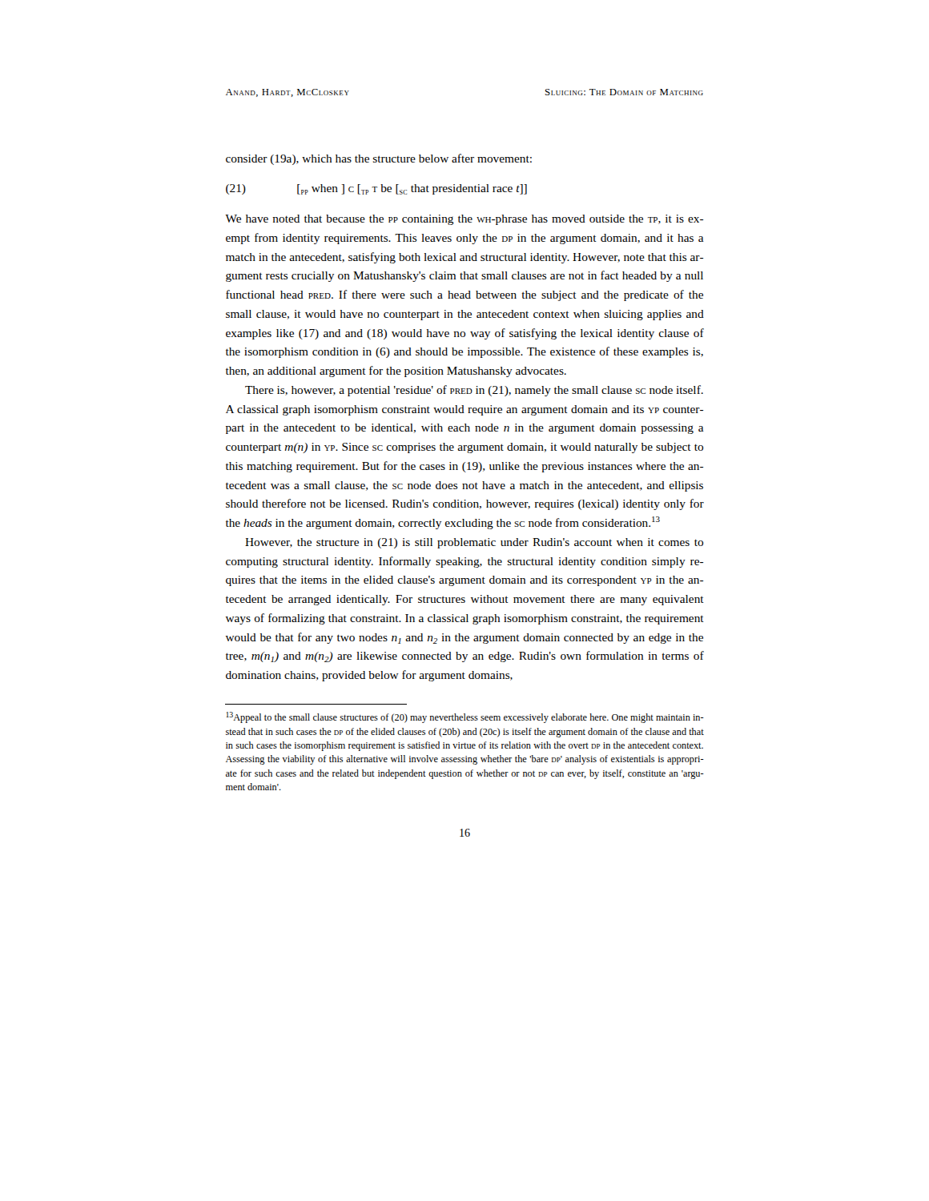Anand, Hardt, McCloskey Sluicing: The Domain of Matching
consider (19a), which has the structure below after movement:
(21)
[pp when ] c [tp t be [sc that presidential race t]]
We have noted that because the pp containing the wh-phrase has moved outside the tp, it is exempt from identity requirements. This leaves only the dp in the argument domain, and it has a match in the antecedent, satisfying both lexical and structural identity. However, note that this argument rests crucially on Matushansky's claim that small clauses are not in fact headed by a null functional head pred. If there were such a head between the subject and the predicate of the small clause, it would have no counterpart in the antecedent context when sluicing applies and examples like (17) and and (18) would have no way of satisfying the lexical identity clause of the isomorphism condition in (6) and should be impossible. The existence of these examples is, then, an additional argument for the position Matushansky advocates.
There is, however, a potential 'residue' of pred in (21), namely the small clause sc node itself. A classical graph isomorphism constraint would require an argument domain and its yp counterpart in the antecedent to be identical, with each node n in the argument domain possessing a counterpart m(n) in yp. Since sc comprises the argument domain, it would naturally be subject to this matching requirement. But for the cases in (19), unlike the previous instances where the antecedent was a small clause, the sc node does not have a match in the antecedent, and ellipsis should therefore not be licensed. Rudin's condition, however, requires (lexical) identity only for the heads in the argument domain, correctly excluding the sc node from consideration.13
However, the structure in (21) is still problematic under Rudin's account when it comes to computing structural identity. Informally speaking, the structural identity condition simply requires that the items in the elided clause's argument domain and its correspondent yp in the antecedent be arranged identically. For structures without movement there are many equivalent ways of formalizing that constraint. In a classical graph isomorphism constraint, the requirement would be that for any two nodes n1 and n2 in the argument domain connected by an edge in the tree, m(n1) and m(n2) are likewise connected by an edge. Rudin's own formulation in terms of domination chains, provided below for argument domains,
13Appeal to the small clause structures of (20) may nevertheless seem excessively elaborate here. One might maintain instead that in such cases the dp of the elided clauses of (20b) and (20c) is itself the argument domain of the clause and that in such cases the isomorphism requirement is satisfied in virtue of its relation with the overt dp in the antecedent context. Assessing the viability of this alternative will involve assessing whether the 'bare dp' analysis of existentials is appropriate for such cases and the related but independent question of whether or not dp can ever, by itself, constitute an 'argument domain'.
16